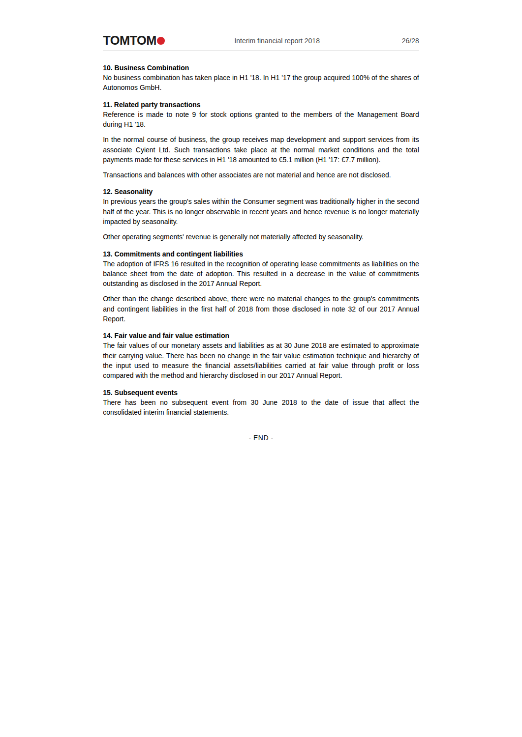TOMTOM
Interim financial report 2018
26/28
10. Business Combination
No business combination has taken place in H1 '18. In H1 '17 the group acquired 100% of the shares of Autonomos GmbH.
11. Related party transactions
Reference is made to note 9 for stock options granted to the members of the Management Board during H1 '18.
In the normal course of business, the group receives map development and support services from its associate Cyient Ltd. Such transactions take place at the normal market conditions and the total payments made for these services in H1 '18 amounted to €5.1 million (H1 '17: €7.7 million).
Transactions and balances with other associates are not material and hence are not disclosed.
12. Seasonality
In previous years the group's sales within the Consumer segment was traditionally higher in the second half of the year. This is no longer observable in recent years and hence revenue is no longer materially impacted by seasonality.
Other operating segments' revenue is generally not materially affected by seasonality.
13. Commitments and contingent liabilities
The adoption of IFRS 16 resulted in the recognition of operating lease commitments as liabilities on the balance sheet from the date of adoption. This resulted in a decrease in the value of commitments outstanding as disclosed in the 2017 Annual Report.
Other than the change described above, there were no material changes to the group's commitments and contingent liabilities in the first half of 2018 from those disclosed in note 32 of our 2017 Annual Report.
14. Fair value and fair value estimation
The fair values of our monetary assets and liabilities as at 30 June 2018 are estimated to approximate their carrying value. There has been no change in the fair value estimation technique and hierarchy of the input used to measure the financial assets/liabilities carried at fair value through profit or loss compared with the method and hierarchy disclosed in our 2017 Annual Report.
15. Subsequent events
There has been no subsequent event from 30 June 2018 to the date of issue that affect the consolidated interim financial statements.
- END -